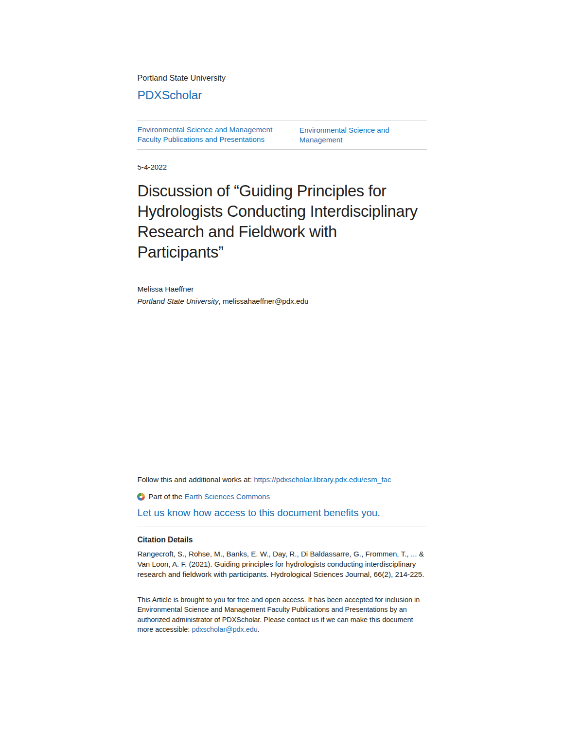Portland State University
PDXScholar
Environmental Science and Management
Faculty Publications and Presentations
Environmental Science and Management
5-4-2022
Discussion of “Guiding Principles for Hydrologists Conducting Interdisciplinary Research and Fieldwork with Participants”
Melissa Haeffner
Portland State University, melissahaeffner@pdx.edu
Follow this and additional works at: https://pdxscholar.library.pdx.edu/esm_fac
Part of the Earth Sciences Commons
Let us know how access to this document benefits you.
Citation Details
Rangecroft, S., Rohse, M., Banks, E. W., Day, R., Di Baldassarre, G., Frommen, T., ... & Van Loon, A. F. (2021). Guiding principles for hydrologists conducting interdisciplinary research and fieldwork with participants. Hydrological Sciences Journal, 66(2), 214-225.
This Article is brought to you for free and open access. It has been accepted for inclusion in Environmental Science and Management Faculty Publications and Presentations by an authorized administrator of PDXScholar. Please contact us if we can make this document more accessible: pdxscholar@pdx.edu.